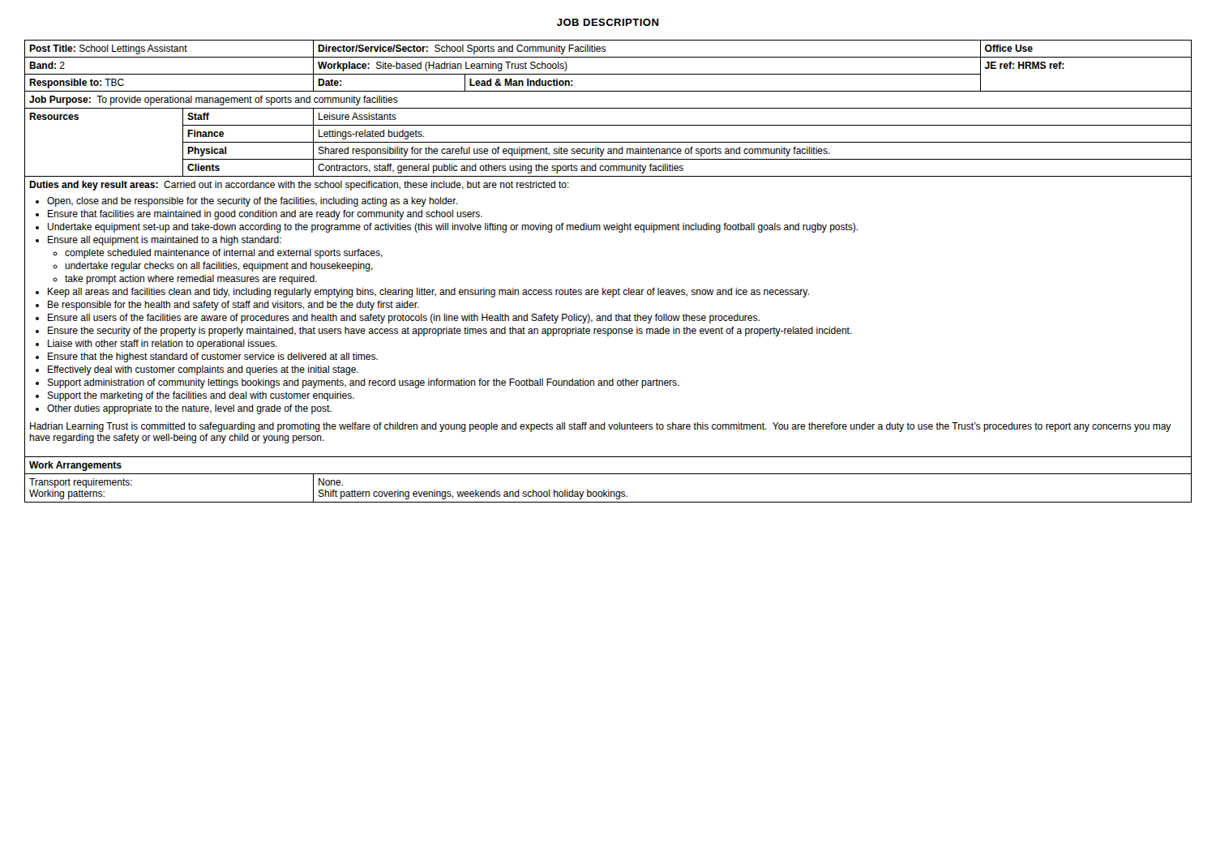JOB DESCRIPTION
| Post Title: School Lettings Assistant | Director/Service/Sector: School Sports and Community Facilities | Office Use |
| Band: 2 | Workplace: Site-based (Hadrian Learning Trust Schools) | JE ref: HRMS ref: |
| Responsible to: TBC | Date: | Lead & Man Induction: |
| Job Purpose: To provide operational management of sports and community facilities |
| Resources | Staff | Leisure Assistants |
| Finance | Lettings-related budgets. |
| Physical | Shared responsibility for the careful use of equipment, site security and maintenance of sports and community facilities. |
| Clients | Contractors, staff, general public and others using the sports and community facilities |
| Duties and key result areas: Carried out in accordance with the school specification, these include, but are not restricted to: Open, close and be responsible for the security of the facilities, including acting as a key holder. Ensure that facilities are maintained in good condition and are ready for community and school users. Undertake equipment set-up and take-down according to the programme of activities (this will involve lifting or moving of medium weight equipment including football goals and rugby posts). Ensure all equipment is maintained to a high standard: complete scheduled maintenance of internal and external sports surfaces, undertake regular checks on all facilities, equipment and housekeeping, take prompt action where remedial measures are required. Keep all areas and facilities clean and tidy, including regularly emptying bins, clearing litter, and ensuring main access routes are kept clear of leaves, snow and ice as necessary. Be responsible for the health and safety of staff and visitors, and be the duty first aider. Ensure all users of the facilities are aware of procedures and health and safety protocols (in line with Health and Safety Policy), and that they follow these procedures. Ensure the security of the property is properly maintained, that users have access at appropriate times and that an appropriate response is made in the event of a property-related incident. Liaise with other staff in relation to operational issues. Ensure that the highest standard of customer service is delivered at all times. Effectively deal with customer complaints and queries at the initial stage. Support administration of community lettings bookings and payments, and record usage information for the Football Foundation and other partners. Support the marketing of the facilities and deal with customer enquiries. Other duties appropriate to the nature, level and grade of the post. Hadrian Learning Trust is committed to safeguarding and promoting the welfare of children and young people and expects all staff and volunteers to share this commitment. You are therefore under a duty to use the Trust’s procedures to report any concerns you may have regarding the safety or well-being of any child or young person. |
| Work Arrangements |
| Transport requirements: Working patterns: | None. Shift pattern covering evenings, weekends and school holiday bookings. |